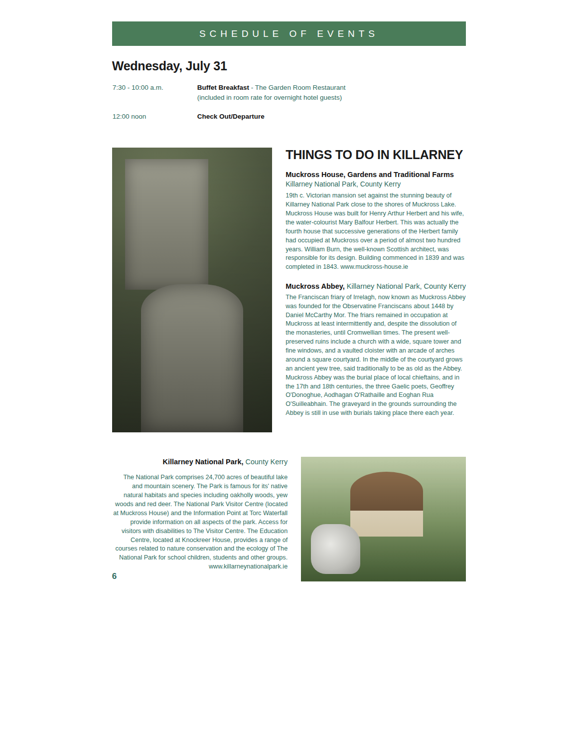SCHEDULE OF EVENTS
Wednesday, July 31
| 7:30 - 10:00 a.m. | Buffet Breakfast - The Garden Room Restaurant (included in room rate for overnight hotel guests) |
| 12:00 noon | Check Out/Departure |
THINGS TO DO IN KILLARNEY
Muckross House, Gardens and Traditional Farms
Killarney National Park, County Kerry
19th c. Victorian mansion set against the stunning beauty of Killarney National Park close to the shores of Muckross Lake. Muckross House was built for Henry Arthur Herbert and his wife, the water-colourist Mary Balfour Herbert. This was actually the fourth house that successive generations of the Herbert family had occupied at Muckross over a period of almost two hundred years. William Burn, the well-known Scottish architect, was responsible for its design. Building commenced in 1839 and was completed in 1843. www.muckross-house.ie
Muckross Abbey, Killarney National Park, County Kerry
The Franciscan friary of Irrelagh, now known as Muckross Abbey was founded for the Observatine Franciscans about 1448 by Daniel McCarthy Mor. The friars remained in occupation at Muckross at least intermittently and, despite the dissolution of the monasteries, until Cromwellian times. The present well-preserved ruins include a church with a wide, square tower and fine windows, and a vaulted cloister with an arcade of arches around a square courtyard. In the middle of the courtyard grows an ancient yew tree, said traditionally to be as old as the Abbey. Muckross Abbey was the burial place of local chieftains, and in the 17th and 18th centuries, the three Gaelic poets, Geoffrey O'Donoghue, Aodhagan O'Rathaille and Eoghan Rua O'Suilleabhain. The graveyard in the grounds surrounding the Abbey is still in use with burials taking place there each year.
Killarney National Park, County Kerry
The National Park comprises 24,700 acres of beautiful lake and mountain scenery. The Park is famous for its' native natural habitats and species including oakholly woods, yew woods and red deer. The National Park Visitor Centre (located at Muckross House) and the Information Point at Torc Waterfall provide information on all aspects of the park. Access for visitors with disabilities to The Visitor Centre. The Education Centre, located at Knockreer House, provides a range of courses related to nature conservation and the ecology of The National Park for school children, students and other groups. www.killarneynationalpark.ie
6